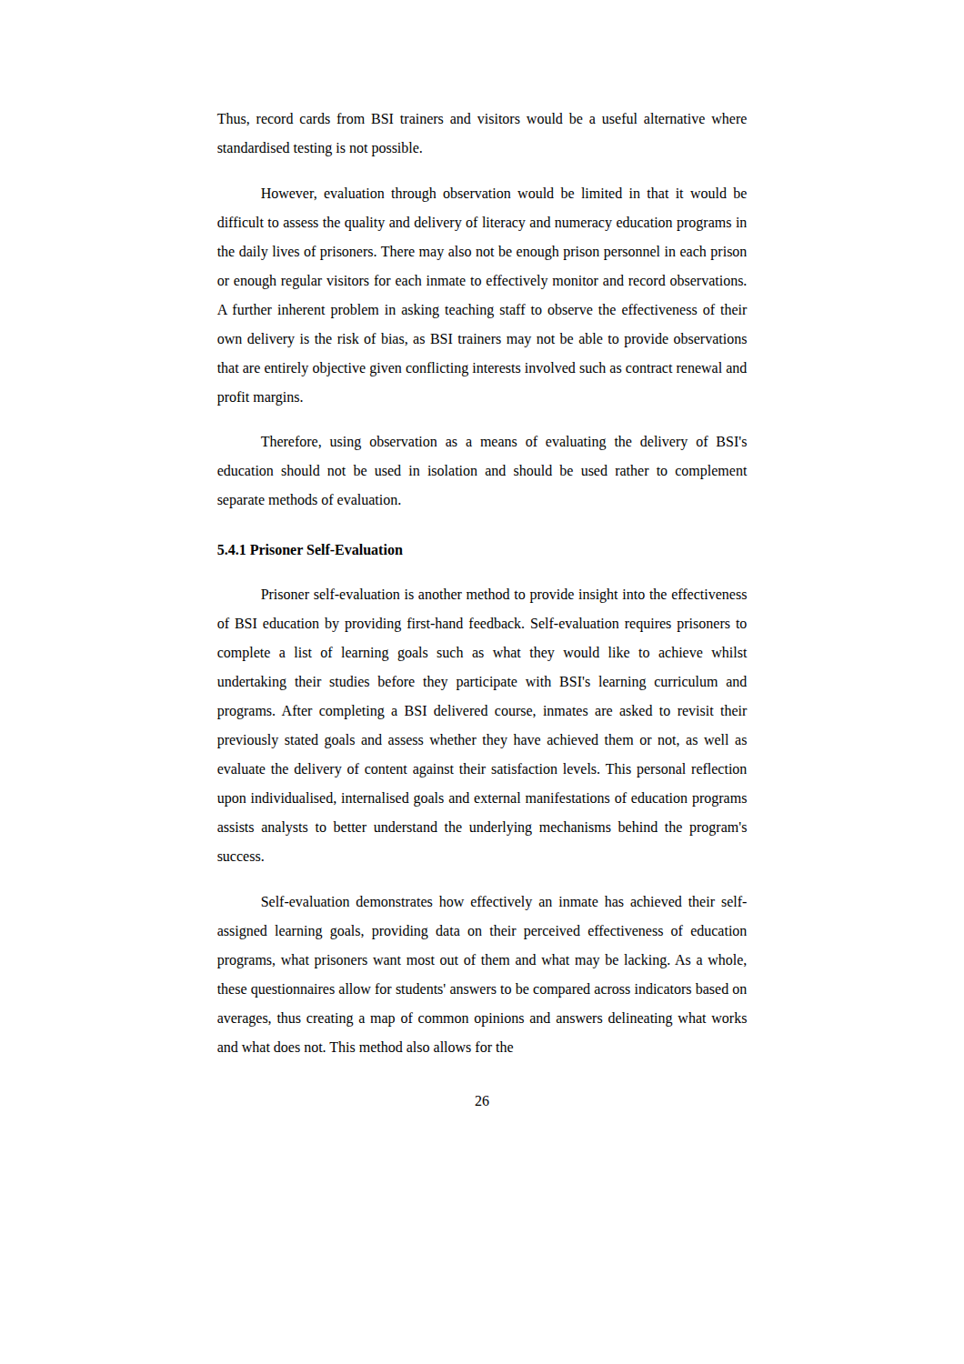Thus, record cards from BSI trainers and visitors would be a useful alternative where standardised testing is not possible.
However, evaluation through observation would be limited in that it would be difficult to assess the quality and delivery of literacy and numeracy education programs in the daily lives of prisoners. There may also not be enough prison personnel in each prison or enough regular visitors for each inmate to effectively monitor and record observations. A further inherent problem in asking teaching staff to observe the effectiveness of their own delivery is the risk of bias, as BSI trainers may not be able to provide observations that are entirely objective given conflicting interests involved such as contract renewal and profit margins.
Therefore, using observation as a means of evaluating the delivery of BSI's education should not be used in isolation and should be used rather to complement separate methods of evaluation.
5.4.1 Prisoner Self-Evaluation
Prisoner self-evaluation is another method to provide insight into the effectiveness of BSI education by providing first-hand feedback. Self-evaluation requires prisoners to complete a list of learning goals such as what they would like to achieve whilst undertaking their studies before they participate with BSI's learning curriculum and programs. After completing a BSI delivered course, inmates are asked to revisit their previously stated goals and assess whether they have achieved them or not, as well as evaluate the delivery of content against their satisfaction levels. This personal reflection upon individualised, internalised goals and external manifestations of education programs assists analysts to better understand the underlying mechanisms behind the program's success.
Self-evaluation demonstrates how effectively an inmate has achieved their self-assigned learning goals, providing data on their perceived effectiveness of education programs, what prisoners want most out of them and what may be lacking. As a whole, these questionnaires allow for students' answers to be compared across indicators based on averages, thus creating a map of common opinions and answers delineating what works and what does not. This method also allows for the
26